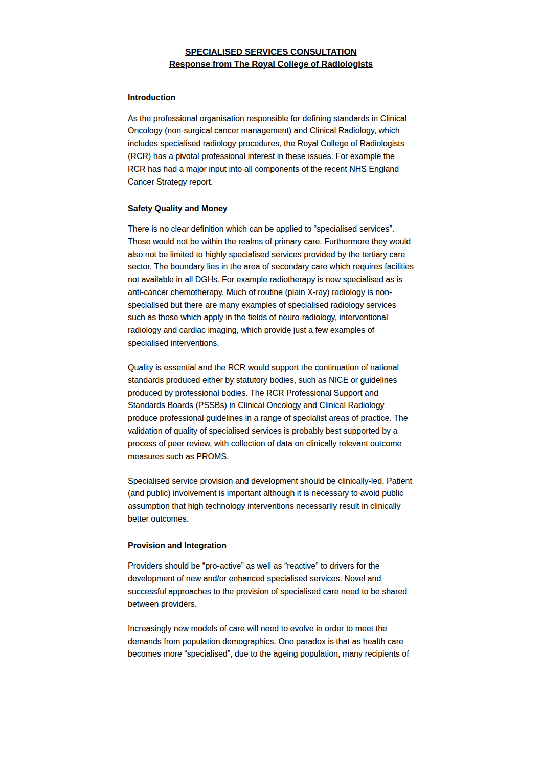SPECIALISED SERVICES CONSULTATION Response from The Royal College of Radiologists
Introduction
As the professional organisation responsible for defining standards in Clinical Oncology (non-surgical cancer management) and Clinical Radiology, which includes specialised radiology procedures, the Royal College of Radiologists (RCR) has a pivotal professional interest in these issues. For example the RCR has had a major input into all components of the recent NHS England Cancer Strategy report.
Safety Quality and Money
There is no clear definition which can be applied to “specialised services”. These would not be within the realms of primary care. Furthermore they would also not be limited to highly specialised services provided by the tertiary care sector. The boundary lies in the area of secondary care which requires facilities not available in all DGHs. For example radiotherapy is now specialised as is anti-cancer chemotherapy. Much of routine (plain X-ray) radiology is non-specialised but there are many examples of specialised radiology services such as those which apply in the fields of neuro-radiology, interventional radiology and cardiac imaging, which provide just a few examples of specialised interventions.
Quality is essential and the RCR would support the continuation of national standards produced either by statutory bodies, such as NICE or guidelines produced by professional bodies. The RCR Professional Support and Standards Boards (PSSBs) in Clinical Oncology and Clinical Radiology produce professional guidelines in a range of specialist areas of practice. The validation of quality of specialised services is probably best supported by a process of peer review, with collection of data on clinically relevant outcome measures such as PROMS.
Specialised service provision and development should be clinically-led. Patient (and public) involvement is important although it is necessary to avoid public assumption that high technology interventions necessarily result in clinically better outcomes.
Provision and Integration
Providers should be “pro-active” as well as “reactive” to drivers for the development of new and/or enhanced specialised services. Novel and successful approaches to the provision of specialised care need to be shared between providers.
Increasingly new models of care will need to evolve in order to meet the demands from population demographics. One paradox is that as health care becomes more “specialised”, due to the ageing population, many recipients of